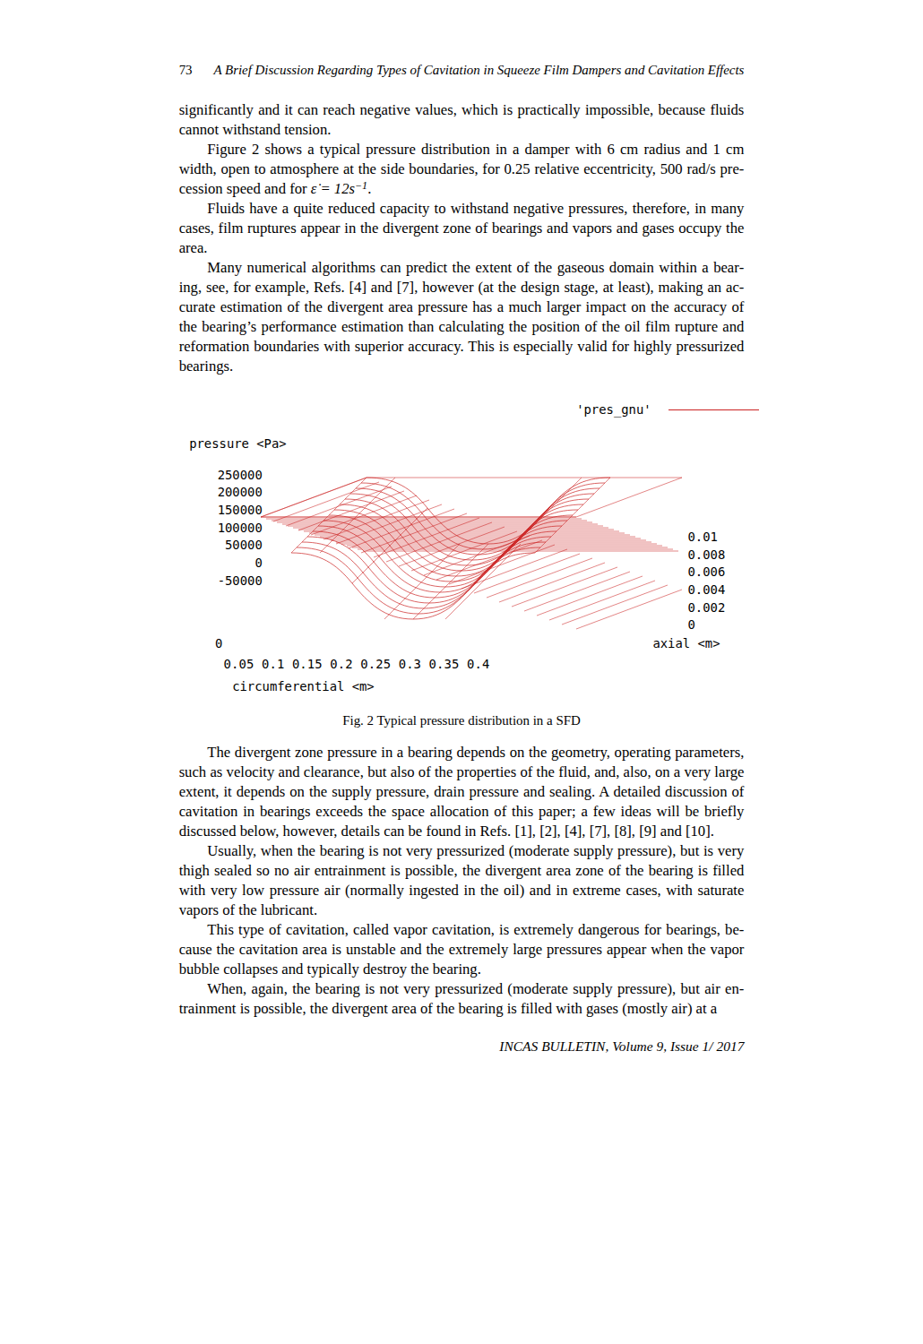73 A Brief Discussion Regarding Types of Cavitation in Squeeze Film Dampers and Cavitation Effects
significantly and it can reach negative values, which is practically impossible, because fluids cannot withstand tension.
Figure 2 shows a typical pressure distribution in a damper with 6 cm radius and 1 cm width, open to atmosphere at the side boundaries, for 0.25 relative eccentricity, 500 rad/s precession speed and for ε̇ = 12s−1.
Fluids have a quite reduced capacity to withstand negative pressures, therefore, in many cases, film ruptures appear in the divergent zone of bearings and vapors and gases occupy the area.
Many numerical algorithms can predict the extent of the gaseous domain within a bearing, see, for example, Refs. [4] and [7], however (at the design stage, at least), making an accurate estimation of the divergent area pressure has a much larger impact on the accuracy of the bearing’s performance estimation than calculating the position of the oil film rupture and reformation boundaries with superior accuracy. This is especially valid for highly pressurized bearings.
'pres_gnu'
pressure <Pa>
250000
200000
150000
100000
50000
0
-50000
0
0.05 0.1 0.15 0.2 0.25 0.3 0.35 0.4
circumferential <m>
0.01
0.008
0.006
0.004
0.002
0
axial <m>
Fig. 2 Typical pressure distribution in a SFD
The divergent zone pressure in a bearing depends on the geometry, operating parameters, such as velocity and clearance, but also of the properties of the fluid, and, also, on a very large extent, it depends on the supply pressure, drain pressure and sealing. A detailed discussion of cavitation in bearings exceeds the space allocation of this paper; a few ideas will be briefly discussed below, however, details can be found in Refs. [1], [2], [4], [7], [8], [9] and [10].
Usually, when the bearing is not very pressurized (moderate supply pressure), but is very thigh sealed so no air entrainment is possible, the divergent area zone of the bearing is filled with very low pressure air (normally ingested in the oil) and in extreme cases, with saturate vapors of the lubricant.
This type of cavitation, called vapor cavitation, is extremely dangerous for bearings, because the cavitation area is unstable and the extremely large pressures appear when the vapor bubble collapses and typically destroy the bearing.
When, again, the bearing is not very pressurized (moderate supply pressure), but air entrainment is possible, the divergent area of the bearing is filled with gases (mostly air) at a
INCAS BULLETIN, Volume 9, Issue 1/ 2017